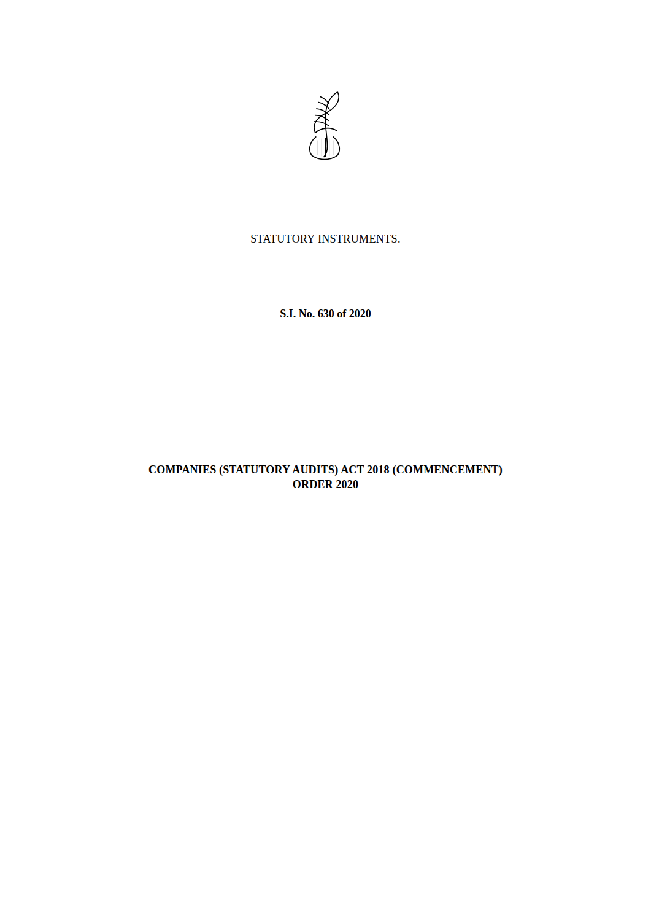STATUTORY INSTRUMENTS.
S.I. No. 630 of 2020
COMPANIES (STATUTORY AUDITS) ACT 2018 (COMMENCEMENT)
ORDER 2020